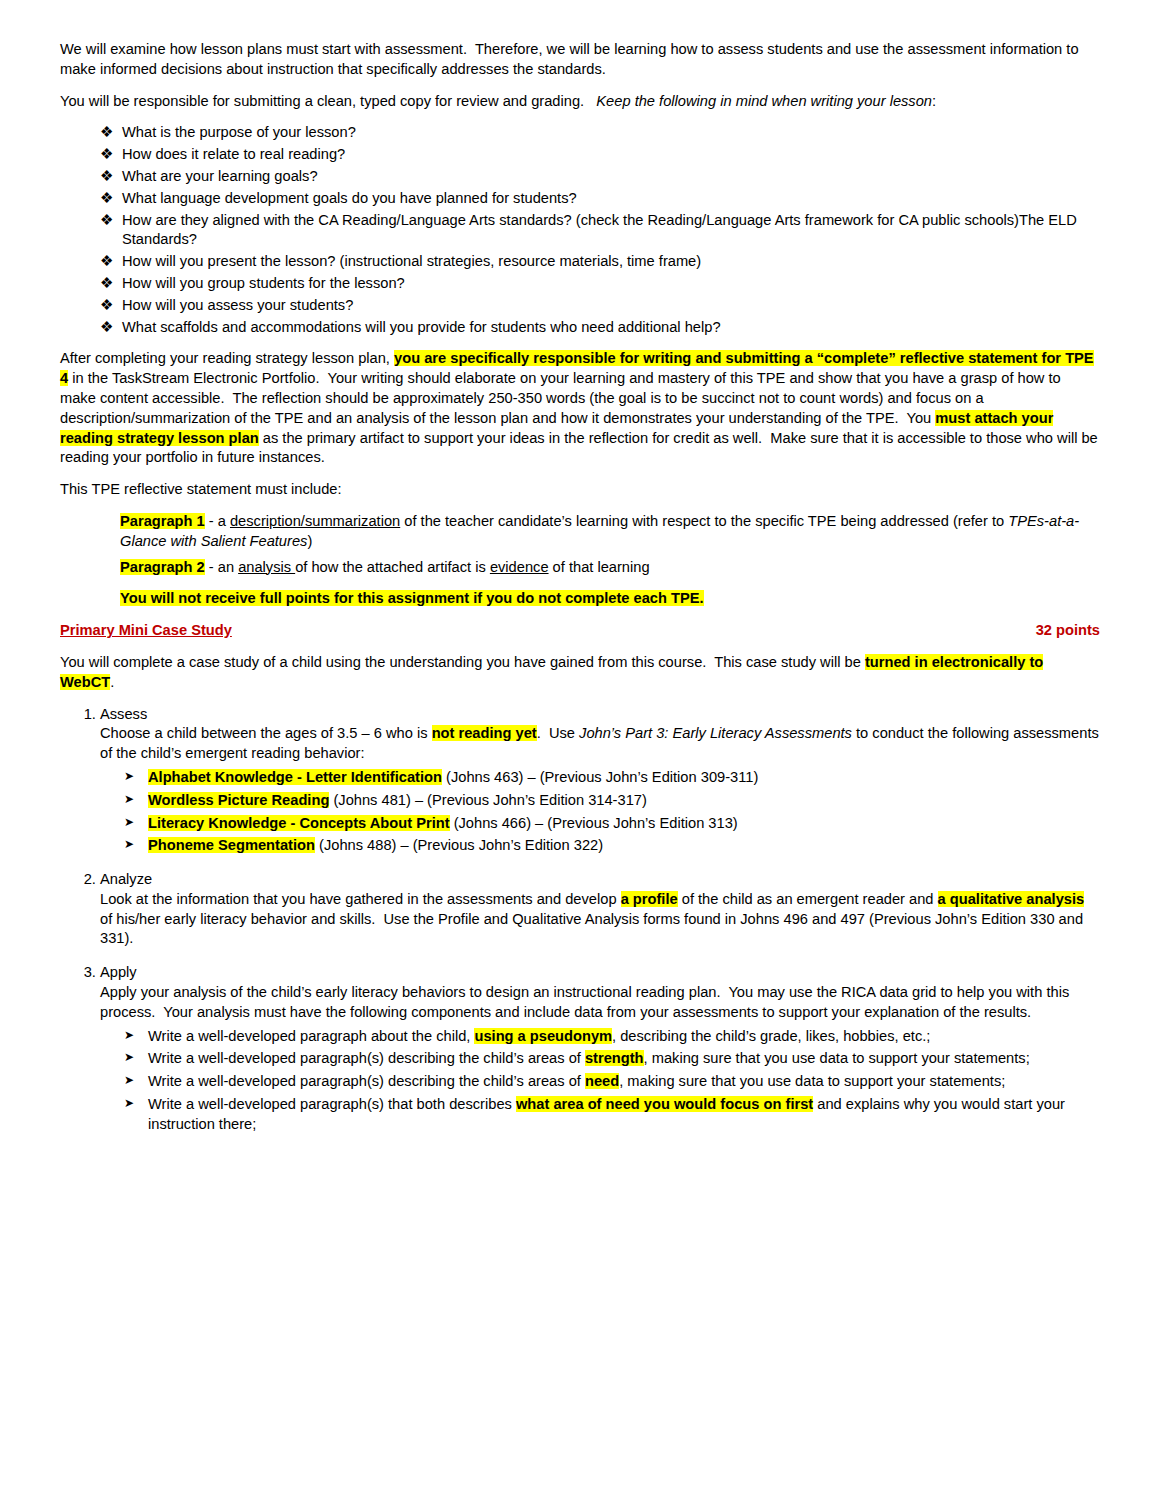We will examine how lesson plans must start with assessment. Therefore, we will be learning how to assess students and use the assessment information to make informed decisions about instruction that specifically addresses the standards.
You will be responsible for submitting a clean, typed copy for review and grading. Keep the following in mind when writing your lesson:
What is the purpose of your lesson?
How does it relate to real reading?
What are your learning goals?
What language development goals do you have planned for students?
How are they aligned with the CA Reading/Language Arts standards? (check the Reading/Language Arts framework for CA public schools)The ELD Standards?
How will you present the lesson? (instructional strategies, resource materials, time frame)
How will you group students for the lesson?
How will you assess your students?
What scaffolds and accommodations will you provide for students who need additional help?
After completing your reading strategy lesson plan, you are specifically responsible for writing and submitting a “complete” reflective statement for TPE 4 in the TaskStream Electronic Portfolio. Your writing should elaborate on your learning and mastery of this TPE and show that you have a grasp of how to make content accessible. The reflection should be approximately 250-350 words (the goal is to be succinct not to count words) and focus on a description/summarization of the TPE and an analysis of the lesson plan and how it demonstrates your understanding of the TPE. You must attach your reading strategy lesson plan as the primary artifact to support your ideas in the reflection for credit as well. Make sure that it is accessible to those who will be reading your portfolio in future instances.
This TPE reflective statement must include:
Paragraph 1 - a description/summarization of the teacher candidate’s learning with respect to the specific TPE being addressed (refer to TPEs-at-a-Glance with Salient Features)
Paragraph 2 - an analysis of how the attached artifact is evidence of that learning
You will not receive full points for this assignment if you do not complete each TPE.
Primary Mini Case Study 32 points
You will complete a case study of a child using the understanding you have gained from this course. This case study will be turned in electronically to WebCT.
Assess
Choose a child between the ages of 3.5 – 6 who is not reading yet. Use John’s Part 3: Early Literacy Assessments to conduct the following assessments of the child’s emergent reading behavior:
Alphabet Knowledge - Letter Identification (Johns 463) – (Previous John’s Edition 309-311)
Wordless Picture Reading (Johns 481) – (Previous John’s Edition 314-317)
Literacy Knowledge - Concepts About Print (Johns 466) – (Previous John’s Edition 313)
Phoneme Segmentation (Johns 488) – (Previous John’s Edition 322)
Analyze
Look at the information that you have gathered in the assessments and develop a profile of the child as an emergent reader and a qualitative analysis of his/her early literacy behavior and skills. Use the Profile and Qualitative Analysis forms found in Johns 496 and 497 (Previous John’s Edition 330 and 331).
Apply
Apply your analysis of the child’s early literacy behaviors to design an instructional reading plan. You may use the RICA data grid to help you with this process. Your analysis must have the following components and include data from your assessments to support your explanation of the results.
Write a well-developed paragraph about the child, using a pseudonym, describing the child’s grade, likes, hobbies, etc.;
Write a well-developed paragraph(s) describing the child’s areas of strength, making sure that you use data to support your statements;
Write a well-developed paragraph(s) describing the child’s areas of need, making sure that you use data to support your statements;
Write a well-developed paragraph(s) that both describes what area of need you would focus on first and explains why you would start your instruction there;